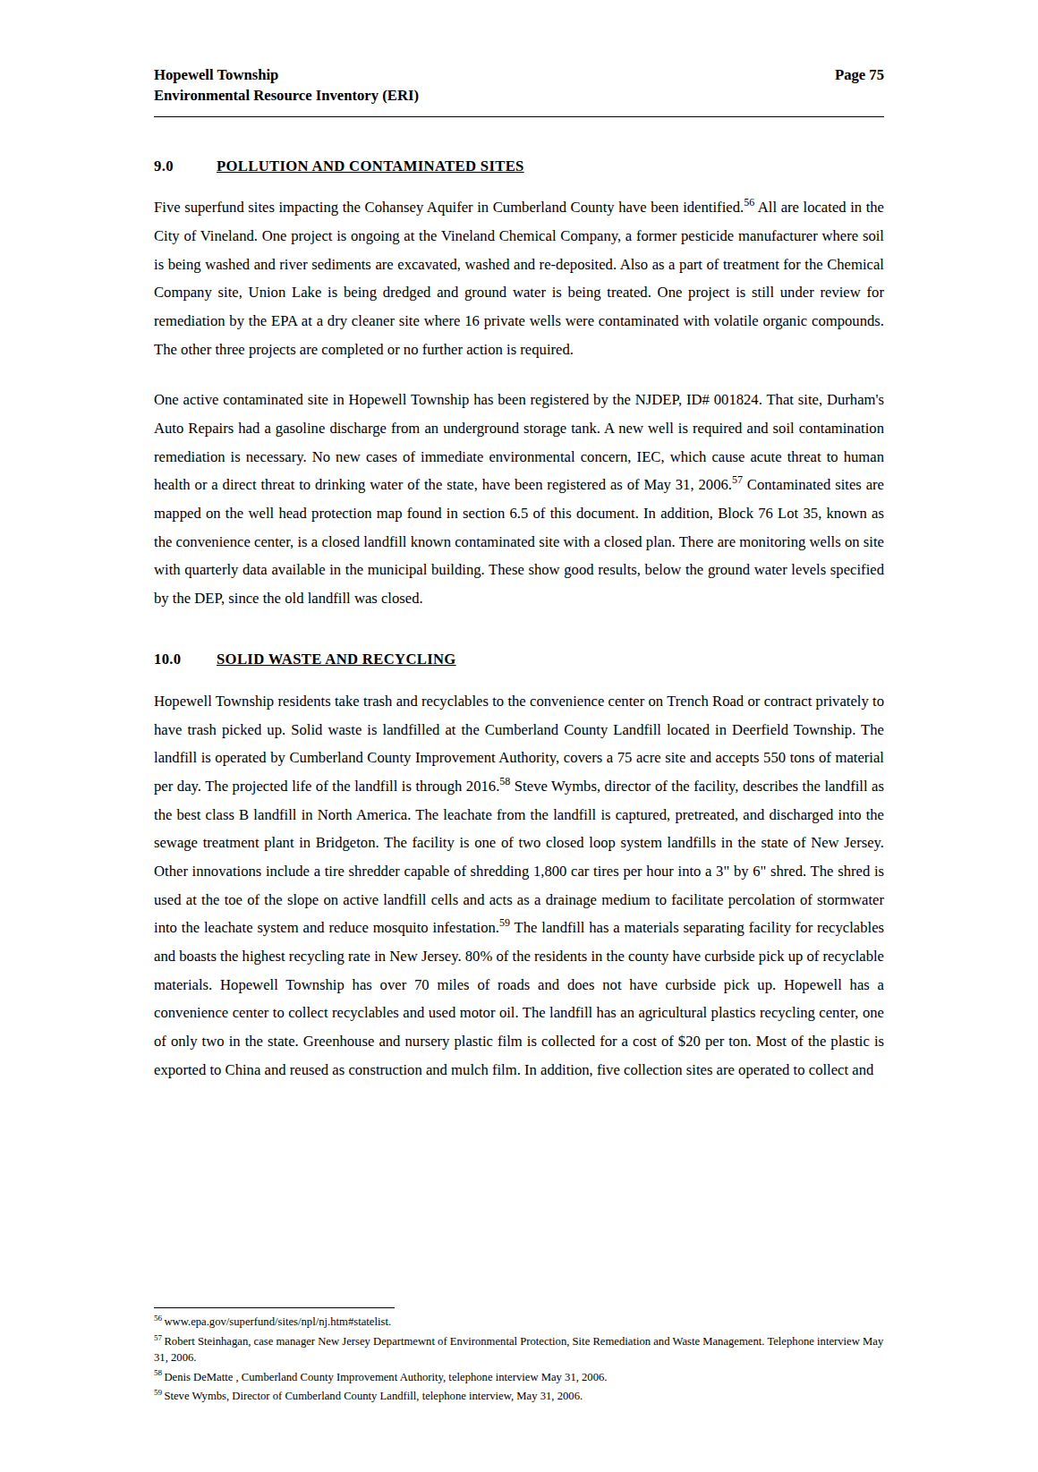Hopewell Township
Environmental Resource Inventory (ERI)
Page 75
9.0 POLLUTION AND CONTAMINATED SITES
Five superfund sites impacting the Cohansey Aquifer in Cumberland County have been identified.56 All are located in the City of Vineland. One project is ongoing at the Vineland Chemical Company, a former pesticide manufacturer where soil is being washed and river sediments are excavated, washed and re-deposited. Also as a part of treatment for the Chemical Company site, Union Lake is being dredged and ground water is being treated. One project is still under review for remediation by the EPA at a dry cleaner site where 16 private wells were contaminated with volatile organic compounds. The other three projects are completed or no further action is required.
One active contaminated site in Hopewell Township has been registered by the NJDEP, ID# 001824. That site, Durham's Auto Repairs had a gasoline discharge from an underground storage tank. A new well is required and soil contamination remediation is necessary. No new cases of immediate environmental concern, IEC, which cause acute threat to human health or a direct threat to drinking water of the state, have been registered as of May 31, 2006.57 Contaminated sites are mapped on the well head protection map found in section 6.5 of this document. In addition, Block 76 Lot 35, known as the convenience center, is a closed landfill known contaminated site with a closed plan. There are monitoring wells on site with quarterly data available in the municipal building. These show good results, below the ground water levels specified by the DEP, since the old landfill was closed.
10.0 SOLID WASTE AND RECYCLING
Hopewell Township residents take trash and recyclables to the convenience center on Trench Road or contract privately to have trash picked up. Solid waste is landfilled at the Cumberland County Landfill located in Deerfield Township. The landfill is operated by Cumberland County Improvement Authority, covers a 75 acre site and accepts 550 tons of material per day. The projected life of the landfill is through 2016.58 Steve Wymbs, director of the facility, describes the landfill as the best class B landfill in North America. The leachate from the landfill is captured, pretreated, and discharged into the sewage treatment plant in Bridgeton. The facility is one of two closed loop system landfills in the state of New Jersey. Other innovations include a tire shredder capable of shredding 1,800 car tires per hour into a 3" by 6" shred. The shred is used at the toe of the slope on active landfill cells and acts as a drainage medium to facilitate percolation of stormwater into the leachate system and reduce mosquito infestation.59 The landfill has a materials separating facility for recyclables and boasts the highest recycling rate in New Jersey. 80% of the residents in the county have curbside pick up of recyclable materials. Hopewell Township has over 70 miles of roads and does not have curbside pick up. Hopewell has a convenience center to collect recyclables and used motor oil. The landfill has an agricultural plastics recycling center, one of only two in the state. Greenhouse and nursery plastic film is collected for a cost of $20 per ton. Most of the plastic is exported to China and reused as construction and mulch film. In addition, five collection sites are operated to collect and
56www.epa.gov/superfund/sites/npl/nj.htm#statelist.
57Robert Steinhagan, case manager New Jersey Departmewnt of Environmental Protection, Site Remediation and Waste Management. Telephone interview May 31, 2006.
58Denis DeMatte , Cumberland County Improvement Authority, telephone interview May 31, 2006.
59Steve Wymbs, Director of Cumberland County Landfill, telephone interview, May 31, 2006.